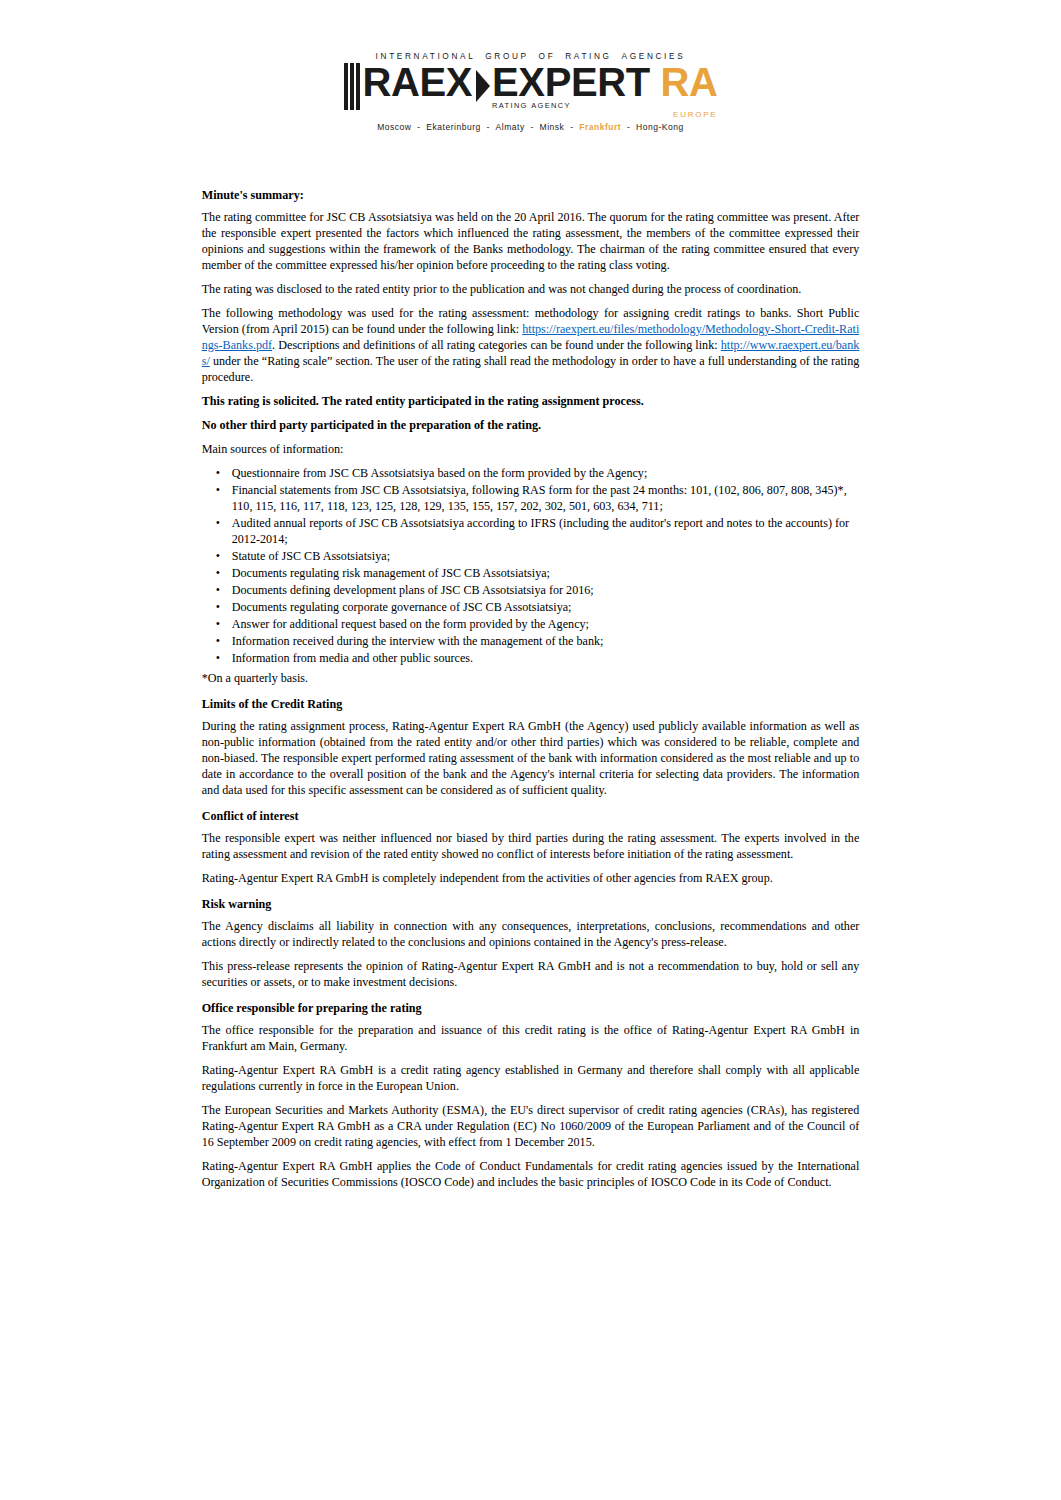INTERNATIONAL GROUP OF RATING AGENCIES
RAEX
EXPERT RA
RATING AGENCY
EUROPE
Moscow - Ekaterinburg - Almaty - Minsk - Frankfurt - Hong-Kong
Minute's summary:
The rating committee for JSC CB Assotsiatsiya was held on the 20 April 2016. The quorum for the rating committee was present. After the responsible expert presented the factors which influenced the rating assessment, the members of the committee expressed their opinions and suggestions within the framework of the Banks methodology. The chairman of the rating committee ensured that every member of the committee expressed his/her opinion before proceeding to the rating class voting.
The rating was disclosed to the rated entity prior to the publication and was not changed during the process of coordination.
The following methodology was used for the rating assessment: methodology for assigning credit ratings to banks. Short Public Version (from April 2015) can be found under the following link: https://raexpert.eu/files/methodology/Methodology-Short-Credit-Ratings-Banks.pdf. Descriptions and definitions of all rating categories can be found under the following link: http://www.raexpert.eu/banks/ under the “Rating scale” section. The user of the rating shall read the methodology in order to have a full understanding of the rating procedure.
This rating is solicited. The rated entity participated in the rating assignment process.
No other third party participated in the preparation of the rating.
Main sources of information:
Questionnaire from JSC CB Assotsiatsiya based on the form provided by the Agency;
Financial statements from JSC CB Assotsiatsiya, following RAS form for the past 24 months: 101, (102, 806, 807, 808, 345)*, 110, 115, 116, 117, 118, 123, 125, 128, 129, 135, 155, 157, 202, 302, 501, 603, 634, 711;
Audited annual reports of JSC CB Assotsiatsiya according to IFRS (including the auditor's report and notes to the accounts) for 2012-2014;
Statute of JSC CB Assotsiatsiya;
Documents regulating risk management of JSC CB Assotsiatsiya;
Documents defining development plans of JSC CB Assotsiatsiya for 2016;
Documents regulating corporate governance of JSC CB Assotsiatsiya;
Answer for additional request based on the form provided by the Agency;
Information received during the interview with the management of the bank;
Information from media and other public sources.
*On a quarterly basis.
Limits of the Credit Rating
During the rating assignment process, Rating-Agentur Expert RA GmbH (the Agency) used publicly available information as well as non-public information (obtained from the rated entity and/or other third parties) which was considered to be reliable, complete and non-biased. The responsible expert performed rating assessment of the bank with information considered as the most reliable and up to date in accordance to the overall position of the bank and the Agency's internal criteria for selecting data providers. The information and data used for this specific assessment can be considered as of sufficient quality.
Conflict of interest
The responsible expert was neither influenced nor biased by third parties during the rating assessment. The experts involved in the rating assessment and revision of the rated entity showed no conflict of interests before initiation of the rating assessment.
Rating-Agentur Expert RA GmbH is completely independent from the activities of other agencies from RAEX group.
Risk warning
The Agency disclaims all liability in connection with any consequences, interpretations, conclusions, recommendations and other actions directly or indirectly related to the conclusions and opinions contained in the Agency's press-release.
This press-release represents the opinion of Rating-Agentur Expert RA GmbH and is not a recommendation to buy, hold or sell any securities or assets, or to make investment decisions.
Office responsible for preparing the rating
The office responsible for the preparation and issuance of this credit rating is the office of Rating-Agentur Expert RA GmbH in Frankfurt am Main, Germany.
Rating-Agentur Expert RA GmbH is a credit rating agency established in Germany and therefore shall comply with all applicable regulations currently in force in the European Union.
The European Securities and Markets Authority (ESMA), the EU's direct supervisor of credit rating agencies (CRAs), has registered Rating-Agentur Expert RA GmbH as a CRA under Regulation (EC) No 1060/2009 of the European Parliament and of the Council of 16 September 2009 on credit rating agencies, with effect from 1 December 2015.
Rating-Agentur Expert RA GmbH applies the Code of Conduct Fundamentals for credit rating agencies issued by the International Organization of Securities Commissions (IOSCO Code) and includes the basic principles of IOSCO Code in its Code of Conduct.